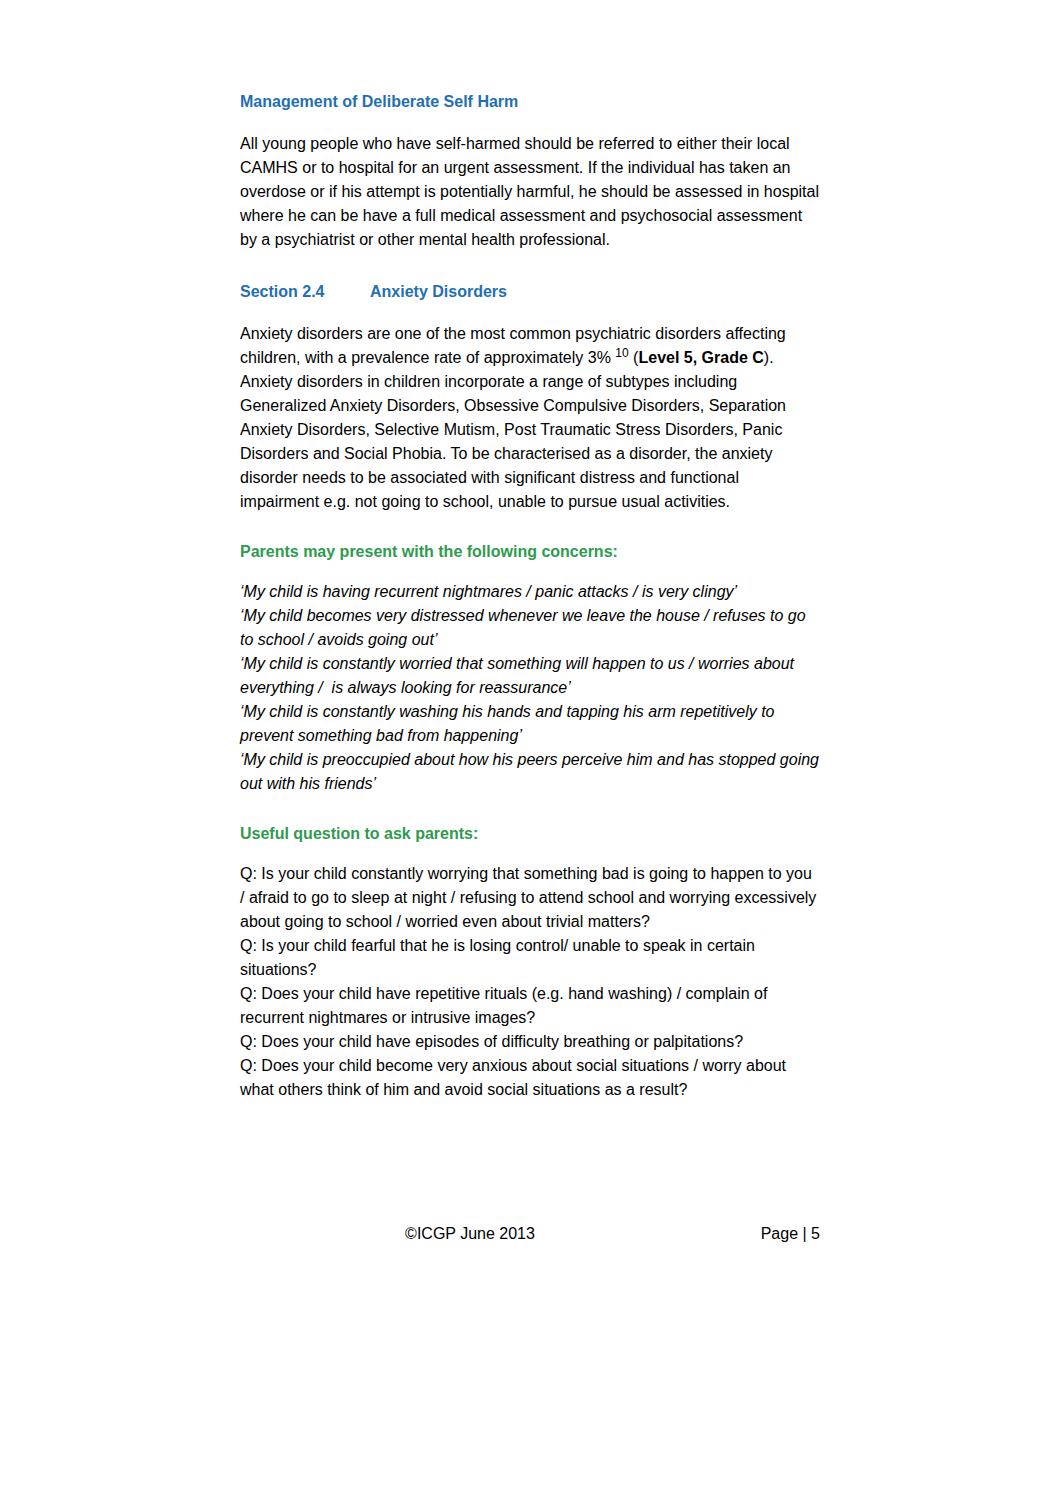Management of Deliberate Self Harm
All young people who have self-harmed should be referred to either their local CAMHS or to hospital for an urgent assessment. If the individual has taken an overdose or if his attempt is potentially harmful, he should be assessed in hospital where he can be have a full medical assessment and psychosocial assessment by a psychiatrist or other mental health professional.
Section 2.4 Anxiety Disorders
Anxiety disorders are one of the most common psychiatric disorders affecting children, with a prevalence rate of approximately 3% 10 (Level 5, Grade C). Anxiety disorders in children incorporate a range of subtypes including Generalized Anxiety Disorders, Obsessive Compulsive Disorders, Separation Anxiety Disorders, Selective Mutism, Post Traumatic Stress Disorders, Panic Disorders and Social Phobia. To be characterised as a disorder, the anxiety disorder needs to be associated with significant distress and functional impairment e.g. not going to school, unable to pursue usual activities.
Parents may present with the following concerns:
‘My child is having recurrent nightmares / panic attacks / is very clingy’
‘My child becomes very distressed whenever we leave the house / refuses to go to school / avoids going out’
‘My child is constantly worried that something will happen to us / worries about everything / is always looking for reassurance’
‘My child is constantly washing his hands and tapping his arm repetitively to prevent something bad from happening’
‘My child is preoccupied about how his peers perceive him and has stopped going out with his friends’
Useful question to ask parents:
Q: Is your child constantly worrying that something bad is going to happen to you / afraid to go to sleep at night / refusing to attend school and worrying excessively about going to school / worried even about trivial matters?
Q: Is your child fearful that he is losing control/ unable to speak in certain situations?
Q: Does your child have repetitive rituals (e.g. hand washing) / complain of recurrent nightmares or intrusive images?
Q: Does your child have episodes of difficulty breathing or palpitations?
Q: Does your child become very anxious about social situations / worry about what others think of him and avoid social situations as a result?
©ICGP June 2013 Page | 5